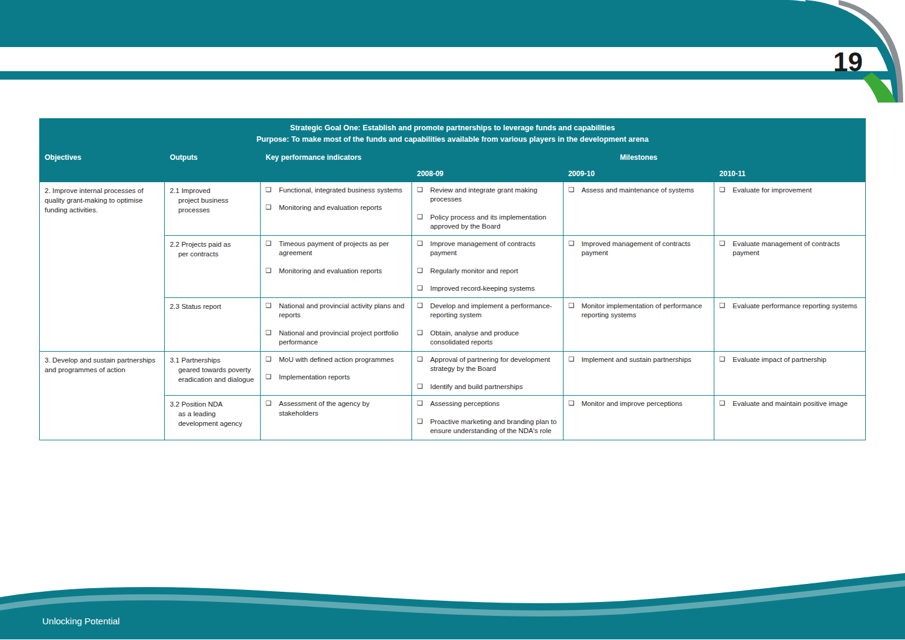19
| Strategic Goal One: Establish and promote partnerships to leverage funds and capabilities Purpose: To make most of the funds and capabilities available from various players in the development arena |
| Objectives | Outputs | Key performance indicators | Milestones |
| 2008-09 | 2009-10 | 2010-11 |
| 2. Improve internal processes of quality grant-making to optimise funding activities. | 2.1 Improved project business processes | Functional, integrated business systems Monitoring and evaluation reports | Review and integrate grant making processes Policy process and its implementation approved by the Board | Assess and maintenance of systems | Evaluate for improvement |
| 2.2 Projects paid as per contracts | Timeous payment of projects as per agreement Monitoring and evaluation reports | Improve management of contracts payment Regularly monitor and report Improved record-keeping systems | Improved management of contracts payment | Evaluate management of contracts payment |
| 2.3 Status report | National and provincial activity plans and reports National and provincial project portfolio performance | Develop and implement a performance-reporting system Obtain, analyse and produce consolidated reports | Monitor implementation of performance reporting systems | Evaluate performance reporting systems |
| 3. Develop and sustain partnerships and programmes of action | 3.1 Partnerships geared towards poverty eradication and dialogue | MoU with defined action programmes Implementation reports | Approval of partnering for development strategy by the Board Identify and build partnerships | Implement and sustain partnerships | Evaluate impact of partnership |
| 3.2 Position NDA as a leading development agency | Assessment of the agency by stakeholders | Assessing perceptions Proactive marketing and branding plan to ensure understanding of the NDA's role | Monitor and improve perceptions | Evaluate and maintain positive image |
Unlocking Potential